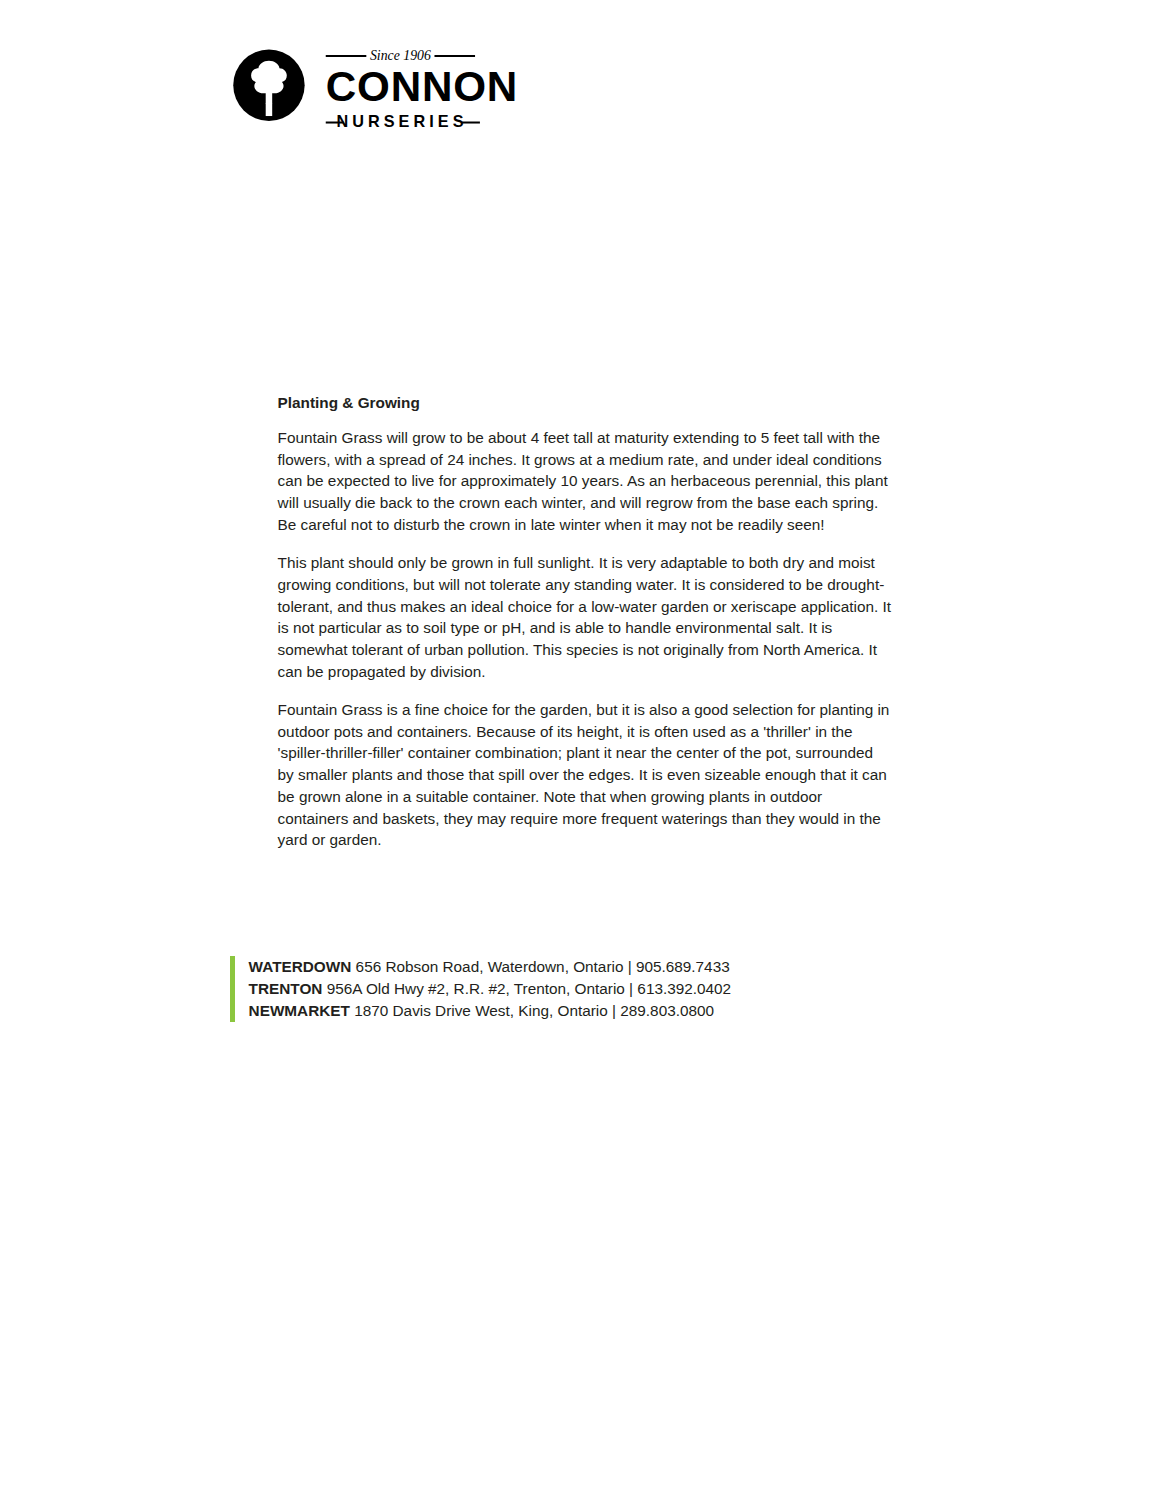Since 1906 CONNON NURSERIES
Planting & Growing
Fountain Grass will grow to be about 4 feet tall at maturity extending to 5 feet tall with the flowers, with a spread of 24 inches. It grows at a medium rate, and under ideal conditions can be expected to live for approximately 10 years. As an herbaceous perennial, this plant will usually die back to the crown each winter, and will regrow from the base each spring. Be careful not to disturb the crown in late winter when it may not be readily seen!
This plant should only be grown in full sunlight. It is very adaptable to both dry and moist growing conditions, but will not tolerate any standing water. It is considered to be drought-tolerant, and thus makes an ideal choice for a low-water garden or xeriscape application. It is not particular as to soil type or pH, and is able to handle environmental salt. It is somewhat tolerant of urban pollution. This species is not originally from North America. It can be propagated by division.
Fountain Grass is a fine choice for the garden, but it is also a good selection for planting in outdoor pots and containers. Because of its height, it is often used as a 'thriller' in the 'spiller-thriller-filler' container combination; plant it near the center of the pot, surrounded by smaller plants and those that spill over the edges. It is even sizeable enough that it can be grown alone in a suitable container. Note that when growing plants in outdoor containers and baskets, they may require more frequent waterings than they would in the yard or garden.
WATERDOWN 656 Robson Road, Waterdown, Ontario | 905.689.7433
TRENTON 956A Old Hwy #2, R.R. #2, Trenton, Ontario | 613.392.0402
NEWMARKET 1870 Davis Drive West, King, Ontario | 289.803.0800